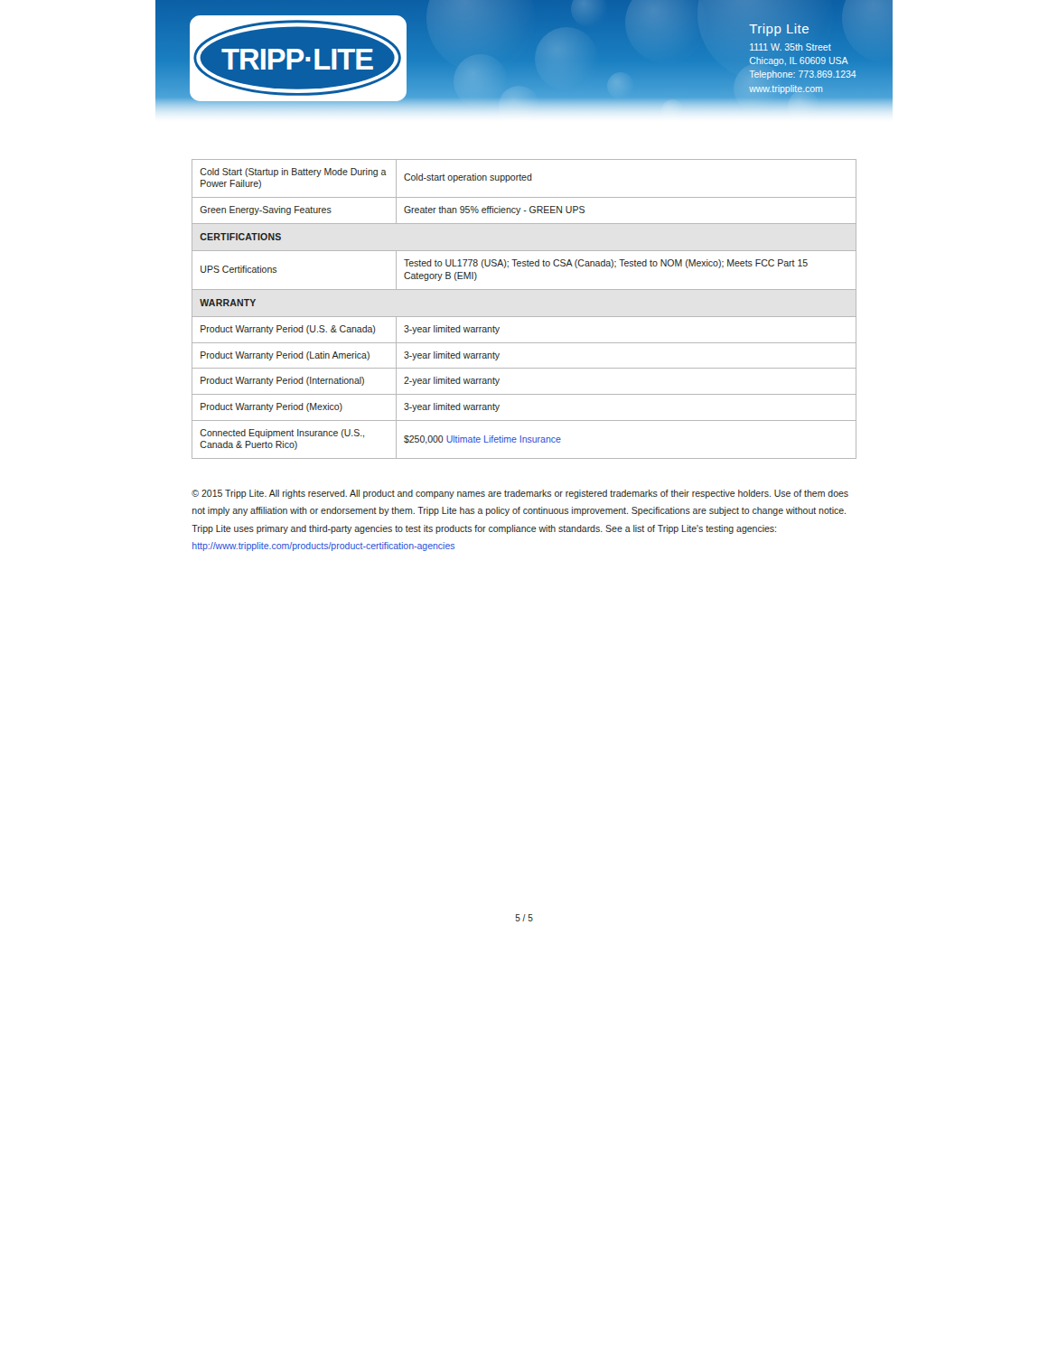TRIPP·LITE
Tripp Lite
1111 W. 35th Street
Chicago, IL 60609 USA
Telephone: 773.869.1234
www.tripplite.com
| Cold Start (Startup in Battery Mode During a Power Failure) | Cold-start operation supported |
| Green Energy-Saving Features | Greater than 95% efficiency - GREEN UPS |
| CERTIFICATIONS |
| UPS Certifications | Tested to UL1778 (USA); Tested to CSA (Canada); Tested to NOM (Mexico); Meets FCC Part 15 Category B (EMI) |
| WARRANTY |
| Product Warranty Period (U.S. & Canada) | 3-year limited warranty |
| Product Warranty Period (Latin America) | 3-year limited warranty |
| Product Warranty Period (International) | 2-year limited warranty |
| Product Warranty Period (Mexico) | 3-year limited warranty |
| Connected Equipment Insurance (U.S., Canada & Puerto Rico) | $250,000 Ultimate Lifetime Insurance |
© 2015 Tripp Lite. All rights reserved. All product and company names are trademarks or registered trademarks of their respective holders. Use of them does not imply any affiliation with or endorsement by them. Tripp Lite has a policy of continuous improvement. Specifications are subject to change without notice. Tripp Lite uses primary and third-party agencies to test its products for compliance with standards. See a list of Tripp Lite's testing agencies:
http://www.tripplite.com/products/product-certification-agencies
5 / 5